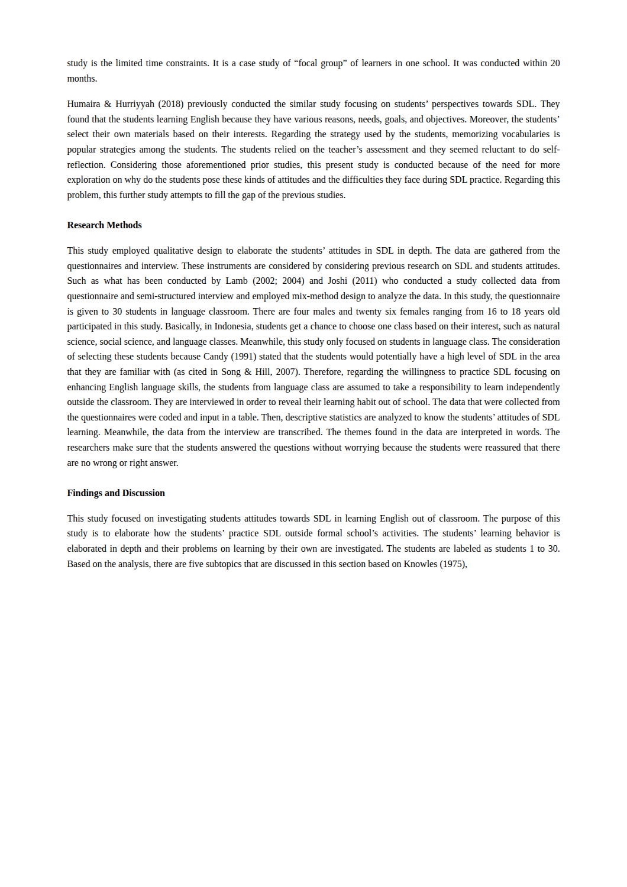study is the limited time constraints. It is a case study of “focal group” of learners in one school. It was conducted within 20 months.
Humaira & Hurriyyah (2018) previously conducted the similar study focusing on students’ perspectives towards SDL. They found that the students learning English because they have various reasons, needs, goals, and objectives. Moreover, the students’ select their own materials based on their interests. Regarding the strategy used by the students, memorizing vocabularies is popular strategies among the students. The students relied on the teacher’s assessment and they seemed reluctant to do self-reflection. Considering those aforementioned prior studies, this present study is conducted because of the need for more exploration on why do the students pose these kinds of attitudes and the difficulties they face during SDL practice. Regarding this problem, this further study attempts to fill the gap of the previous studies.
Research Methods
This study employed qualitative design to elaborate the students’ attitudes in SDL in depth. The data are gathered from the questionnaires and interview. These instruments are considered by considering previous research on SDL and students attitudes. Such as what has been conducted by Lamb (2002; 2004) and Joshi (2011) who conducted a study collected data from questionnaire and semi-structured interview and employed mix-method design to analyze the data. In this study, the questionnaire is given to 30 students in language classroom. There are four males and twenty six females ranging from 16 to 18 years old participated in this study. Basically, in Indonesia, students get a chance to choose one class based on their interest, such as natural science, social science, and language classes. Meanwhile, this study only focused on students in language class. The consideration of selecting these students because Candy (1991) stated that the students would potentially have a high level of SDL in the area that they are familiar with (as cited in Song & Hill, 2007). Therefore, regarding the willingness to practice SDL focusing on enhancing English language skills, the students from language class are assumed to take a responsibility to learn independently outside the classroom. They are interviewed in order to reveal their learning habit out of school. The data that were collected from the questionnaires were coded and input in a table. Then, descriptive statistics are analyzed to know the students’ attitudes of SDL learning. Meanwhile, the data from the interview are transcribed. The themes found in the data are interpreted in words. The researchers make sure that the students answered the questions without worrying because the students were reassured that there are no wrong or right answer.
Findings and Discussion
This study focused on investigating students attitudes towards SDL in learning English out of classroom. The purpose of this study is to elaborate how the students’ practice SDL outside formal school’s activities. The students’ learning behavior is elaborated in depth and their problems on learning by their own are investigated. The students are labeled as students 1 to 30. Based on the analysis, there are five subtopics that are discussed in this section based on Knowles (1975),